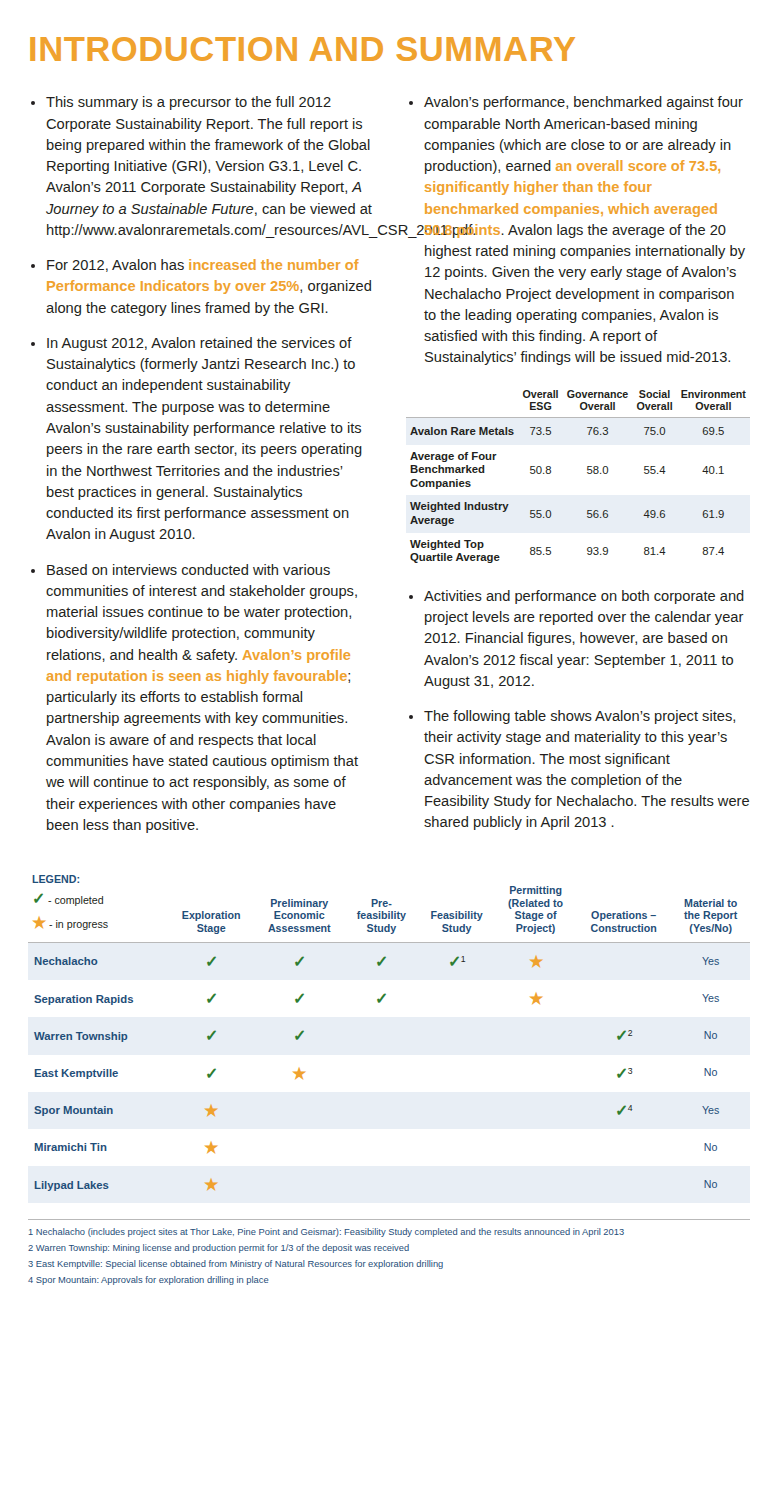Introduction and Summary
This summary is a precursor to the full 2012 Corporate Sustainability Report. The full report is being prepared within the framework of the Global Reporting Initiative (GRI), Version G3.1, Level C. Avalon’s 2011 Corporate Sustainability Report, A Journey to a Sustainable Future, can be viewed at http://www.avalonraremetals.com/_resources/AVL_CSR_2011.pdf.
For 2012, Avalon has increased the number of Performance Indicators by over 25%, organized along the category lines framed by the GRI.
In August 2012, Avalon retained the services of Sustainalytics (formerly Jantzi Research Inc.) to conduct an independent sustainability assessment. The purpose was to determine Avalon’s sustainability performance relative to its peers in the rare earth sector, its peers operating in the Northwest Territories and the industries’ best practices in general. Sustainalytics conducted its first performance assessment on Avalon in August 2010.
Based on interviews conducted with various communities of interest and stakeholder groups, material issues continue to be water protection, biodiversity/wildlife protection, community relations, and health & safety. Avalon’s profile and reputation is seen as highly favourable; particularly its efforts to establish formal partnership agreements with key communities. Avalon is aware of and respects that local communities have stated cautious optimism that we will continue to act responsibly, as some of their experiences with other companies have been less than positive.
Avalon’s performance, benchmarked against four comparable North American-based mining companies (which are close to or are already in production), earned an overall score of 73.5, significantly higher than the four benchmarked companies, which averaged 50.8 points. Avalon lags the average of the 20 highest rated mining companies internationally by 12 points. Given the very early stage of Avalon’s Nechalacho Project development in comparison to the leading operating companies, Avalon is satisfied with this finding. A report of Sustainalytics’ findings will be issued mid-2013.
| | Overall ESG | Governance Overall | Social Overall | Environment Overall |
| --- | --- | --- | --- | --- |
| Avalon Rare Metals | 73.5 | 76.3 | 75.0 | 69.5 |
| Average of Four Benchmarked Companies | 50.8 | 58.0 | 55.4 | 40.1 |
| Weighted Industry Average | 55.0 | 56.6 | 49.6 | 61.9 |
| Weighted Top Quartile Average | 85.5 | 93.9 | 81.4 | 87.4 |
Activities and performance on both corporate and project levels are reported over the calendar year 2012. Financial figures, however, are based on Avalon’s 2012 fiscal year: September 1, 2011 to August 31, 2012.
The following table shows Avalon’s project sites, their activity stage and materiality to this year’s CSR information. The most significant advancement was the completion of the Feasibility Study for Nechalacho. The results were shared publicly in April 2013 .
| LEGEND: ✓ - completed ★ - in progress | Exploration Stage | Preliminary Economic Assessment | Pre- feasibility Study | Feasibility Study | Permitting (Related to Stage of Project) | Operations – Construction | Material to the Report (Yes/No) |
| --- | --- | --- | --- | --- | --- | --- | --- |
| Nechalacho | ✓ | ✓ | ✓ | ✓ 1 | ★ | | Yes |
| Separation Rapids | ✓ | ✓ | ✓ | | ★ | | Yes |
| Warren Township | ✓ | ✓ | | | | ✓ 2 | No |
| East Kemptville | ✓ | ★ | | | | ✓ 3 | No |
| Spor Mountain | ★ | | | | | ✓ 4 | Yes |
| Miramichi Tin | ★ | | | | | | No |
| Lilypad Lakes | ★ | | | | | | No |
1 Nechalacho (includes project sites at Thor Lake, Pine Point and Geismar): Feasibility Study completed and the results announced in April 2013
2 Warren Township: Mining license and production permit for 1/3 of the deposit was received
3 East Kemptville: Special license obtained from Ministry of Natural Resources for exploration drilling
4 Spor Mountain: Approvals for exploration drilling in place